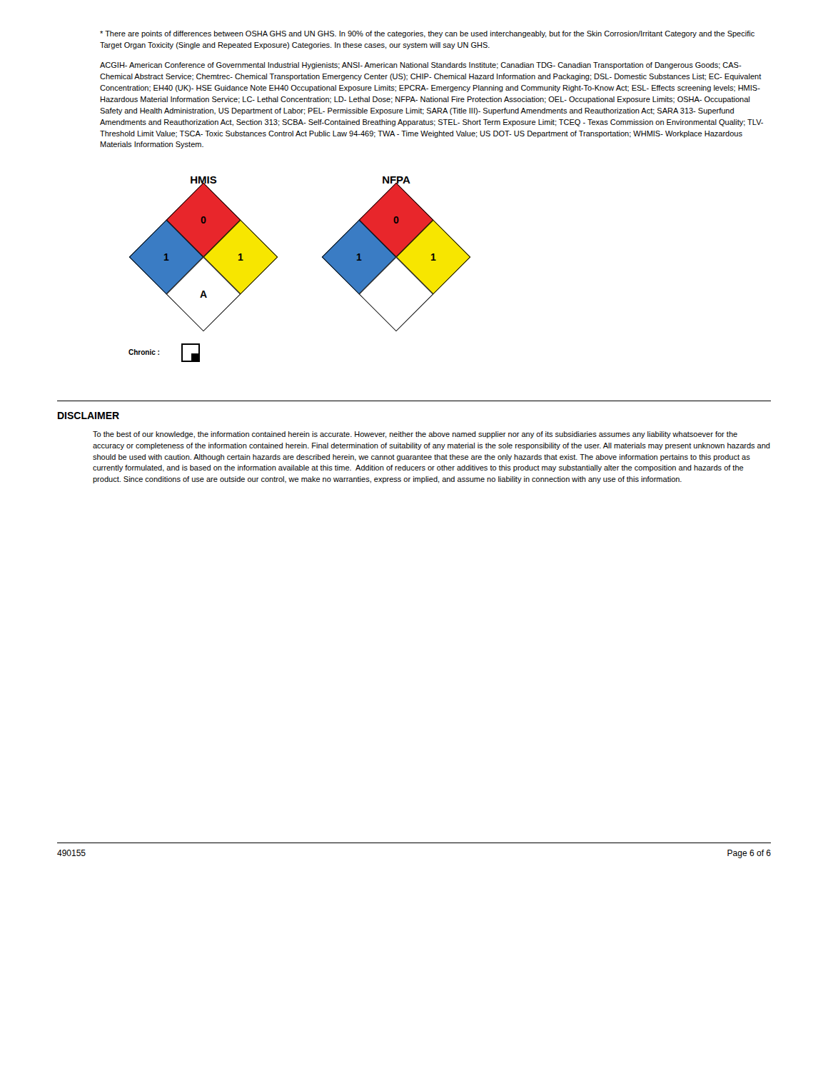* There are points of differences between OSHA GHS and UN GHS. In 90% of the categories, they can be used interchangeably, but for the Skin Corrosion/Irritant Category and the Specific Target Organ Toxicity (Single and Repeated Exposure) Categories. In these cases, our system will say UN GHS.
ACGIH- American Conference of Governmental Industrial Hygienists; ANSI- American National Standards Institute; Canadian TDG- Canadian Transportation of Dangerous Goods; CAS- Chemical Abstract Service; Chemtrec- Chemical Transportation Emergency Center (US); CHIP- Chemical Hazard Information and Packaging; DSL- Domestic Substances List; EC- Equivalent Concentration; EH40 (UK)- HSE Guidance Note EH40 Occupational Exposure Limits; EPCRA- Emergency Planning and Community Right-To-Know Act; ESL- Effects screening levels; HMIS- Hazardous Material Information Service; LC- Lethal Concentration; LD- Lethal Dose; NFPA- National Fire Protection Association; OEL- Occupational Exposure Limits; OSHA- Occupational Safety and Health Administration, US Department of Labor; PEL- Permissible Exposure Limit; SARA (Title III)- Superfund Amendments and Reauthorization Act; SARA 313- Superfund Amendments and Reauthorization Act, Section 313; SCBA- Self-Contained Breathing Apparatus; STEL- Short Term Exposure Limit; TCEQ - Texas Commission on Environmental Quality; TLV- Threshold Limit Value; TSCA- Toxic Substances Control Act Public Law 94-469; TWA - Time Weighted Value; US DOT- US Department of Transportation; WHMIS- Workplace Hazardous Materials Information System.
HMIS
0
1
1
A
Chronic :
NFPA
0
1
1
DISCLAIMER
To the best of our knowledge, the information contained herein is accurate. However, neither the above named supplier nor any of its subsidiaries assumes any liability whatsoever for the accuracy or completeness of the information contained herein. Final determination of suitability of any material is the sole responsibility of the user. All materials may present unknown hazards and should be used with caution. Although certain hazards are described herein, we cannot guarantee that these are the only hazards that exist. The above information pertains to this product as currently formulated, and is based on the information available at this time. Addition of reducers or other additives to this product may substantially alter the composition and hazards of the product. Since conditions of use are outside our control, we make no warranties, express or implied, and assume no liability in connection with any use of this information.
490155 Page 6 of 6